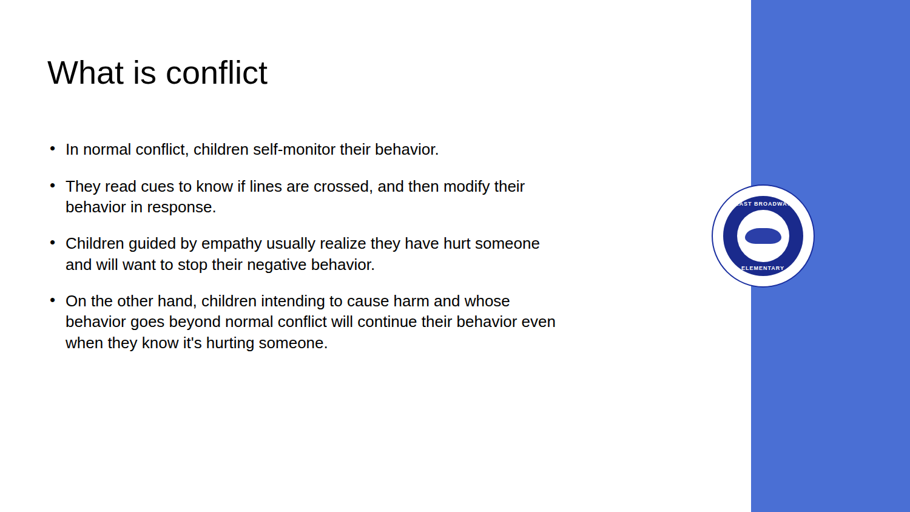EAST BROADWAY
ELEMENTARY
What is conflict
In normal conflict, children self-monitor their behavior.
They read cues to know if lines are crossed, and then modify their behavior in response.
Children guided by empathy usually realize they have hurt someone and will want to stop their negative behavior.
On the other hand, children intending to cause harm and whose behavior goes beyond normal conflict will continue their behavior even when they know it's hurting someone.